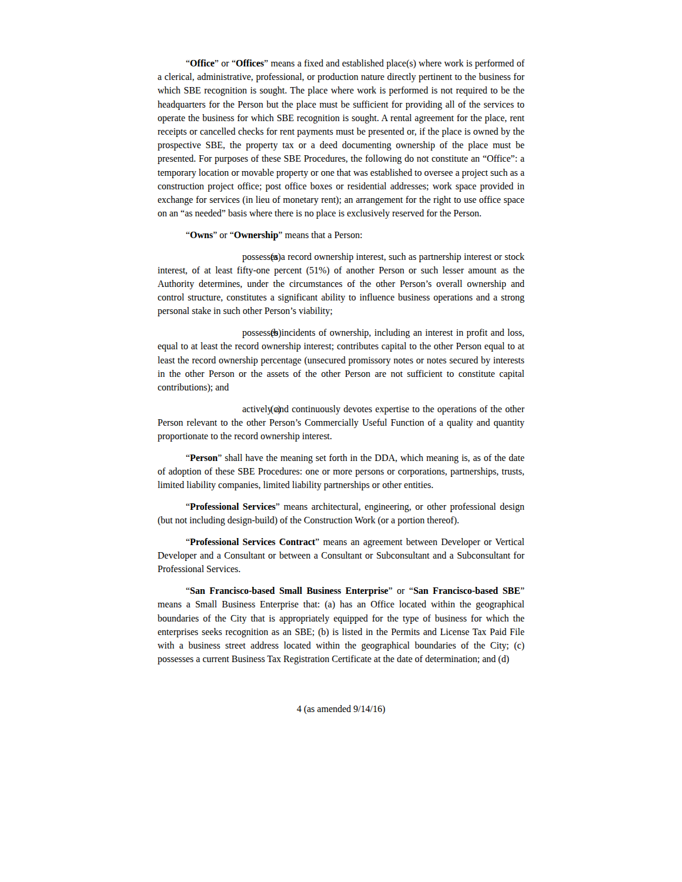“Office” or “Offices” means a fixed and established place(s) where work is performed of a clerical, administrative, professional, or production nature directly pertinent to the business for which SBE recognition is sought. The place where work is performed is not required to be the headquarters for the Person but the place must be sufficient for providing all of the services to operate the business for which SBE recognition is sought. A rental agreement for the place, rent receipts or cancelled checks for rent payments must be presented or, if the place is owned by the prospective SBE, the property tax or a deed documenting ownership of the place must be presented. For purposes of these SBE Procedures, the following do not constitute an “Office”: a temporary location or movable property or one that was established to oversee a project such as a construction project office; post office boxes or residential addresses; work space provided in exchange for services (in lieu of monetary rent); an arrangement for the right to use office space on an “as needed” basis where there is no place is exclusively reserved for the Person.
“Owns” or “Ownership” means that a Person:
(a) possesses a record ownership interest, such as partnership interest or stock interest, of at least fifty-one percent (51%) of another Person or such lesser amount as the Authority determines, under the circumstances of the other Person’s overall ownership and control structure, constitutes a significant ability to influence business operations and a strong personal stake in such other Person’s viability;
(b) possesses incidents of ownership, including an interest in profit and loss, equal to at least the record ownership interest; contributes capital to the other Person equal to at least the record ownership percentage (unsecured promissory notes or notes secured by interests in the other Person or the assets of the other Person are not sufficient to constitute capital contributions); and
(c) actively and continuously devotes expertise to the operations of the other Person relevant to the other Person’s Commercially Useful Function of a quality and quantity proportionate to the record ownership interest.
“Person” shall have the meaning set forth in the DDA, which meaning is, as of the date of adoption of these SBE Procedures: one or more persons or corporations, partnerships, trusts, limited liability companies, limited liability partnerships or other entities.
“Professional Services” means architectural, engineering, or other professional design (but not including design-build) of the Construction Work (or a portion thereof).
“Professional Services Contract” means an agreement between Developer or Vertical Developer and a Consultant or between a Consultant or Subconsultant and a Subconsultant for Professional Services.
“San Francisco-based Small Business Enterprise” or “San Francisco-based SBE” means a Small Business Enterprise that: (a) has an Office located within the geographical boundaries of the City that is appropriately equipped for the type of business for which the enterprises seeks recognition as an SBE; (b) is listed in the Permits and License Tax Paid File with a business street address located within the geographical boundaries of the City; (c) possesses a current Business Tax Registration Certificate at the date of determination; and (d)
4 (as amended 9/14/16)